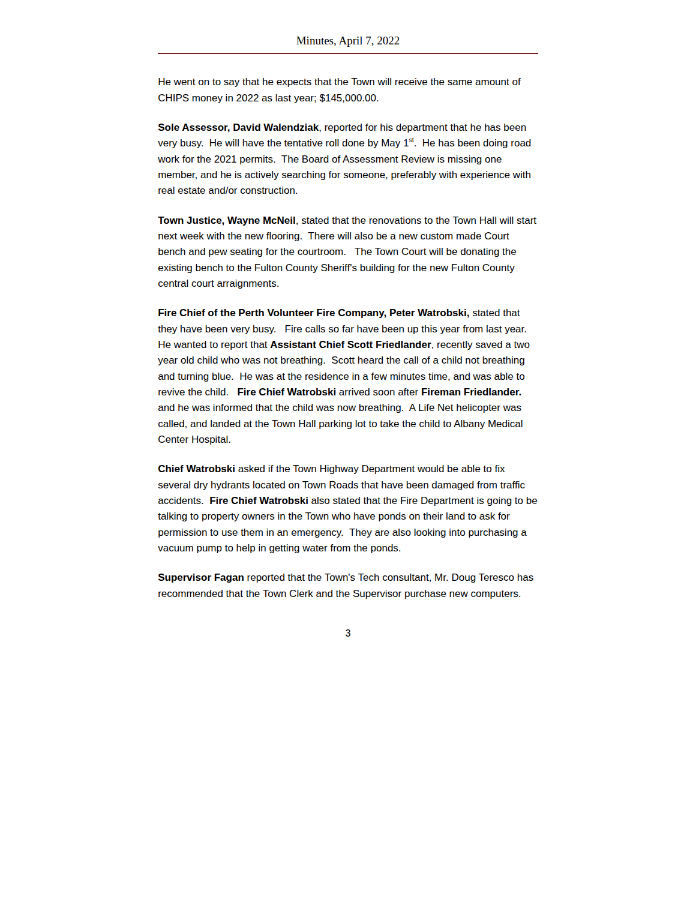Minutes, April 7, 2022
He went on to say that he expects that the Town will receive the same amount of CHIPS money in 2022 as last year; $145,000.00.
Sole Assessor, David Walendziak, reported for his department that he has been very busy. He will have the tentative roll done by May 1st. He has been doing road work for the 2021 permits. The Board of Assessment Review is missing one member, and he is actively searching for someone, preferably with experience with real estate and/or construction.
Town Justice, Wayne McNeil, stated that the renovations to the Town Hall will start next week with the new flooring. There will also be a new custom made Court bench and pew seating for the courtroom. The Town Court will be donating the existing bench to the Fulton County Sheriff's building for the new Fulton County central court arraignments.
Fire Chief of the Perth Volunteer Fire Company, Peter Watrobski, stated that they have been very busy. Fire calls so far have been up this year from last year. He wanted to report that Assistant Chief Scott Friedlander, recently saved a two year old child who was not breathing. Scott heard the call of a child not breathing and turning blue. He was at the residence in a few minutes time, and was able to revive the child. Fire Chief Watrobski arrived soon after Fireman Friedlander. and he was informed that the child was now breathing. A Life Net helicopter was called, and landed at the Town Hall parking lot to take the child to Albany Medical Center Hospital.
Chief Watrobski asked if the Town Highway Department would be able to fix several dry hydrants located on Town Roads that have been damaged from traffic accidents. Fire Chief Watrobski also stated that the Fire Department is going to be talking to property owners in the Town who have ponds on their land to ask for permission to use them in an emergency. They are also looking into purchasing a vacuum pump to help in getting water from the ponds.
Supervisor Fagan reported that the Town's Tech consultant, Mr. Doug Teresco has recommended that the Town Clerk and the Supervisor purchase new computers.
3